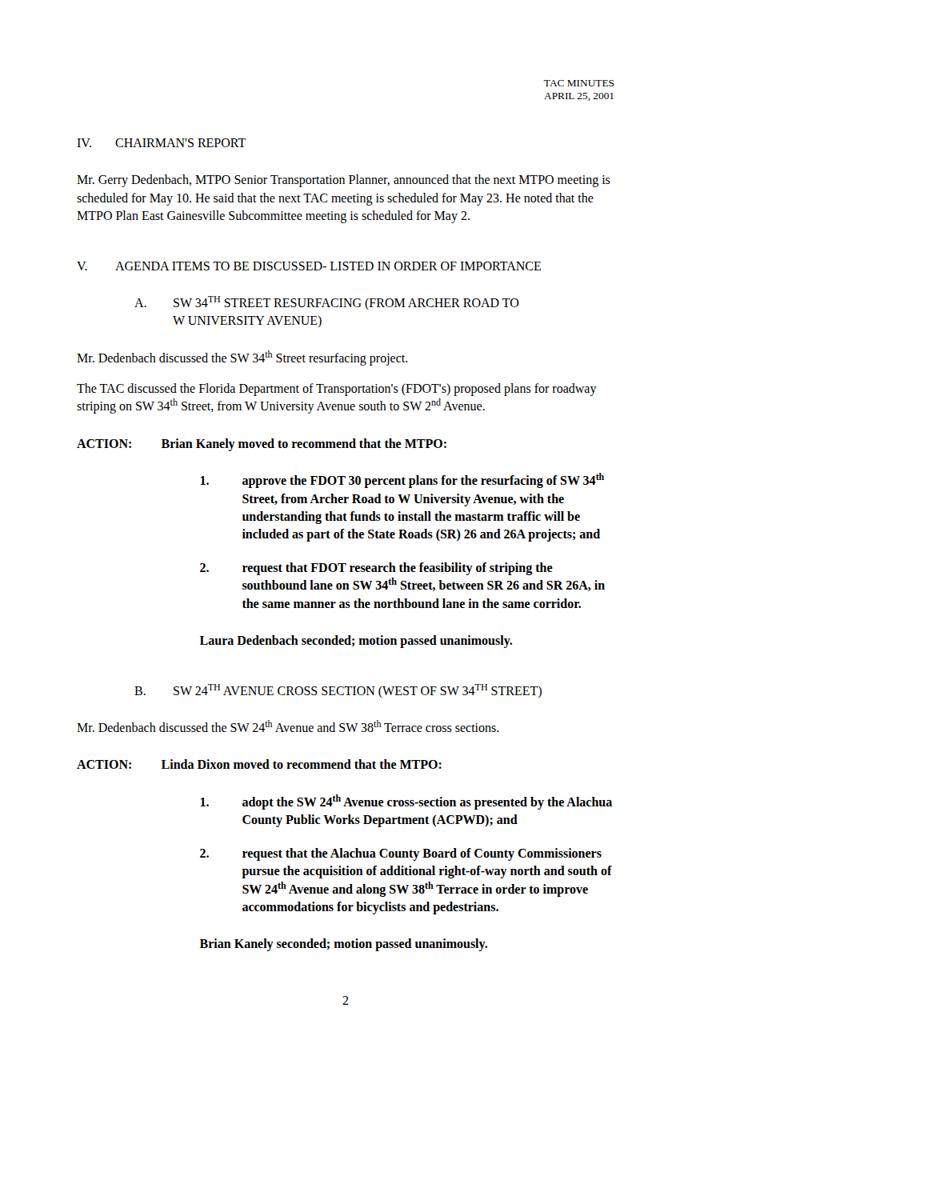TAC MINUTES
APRIL 25, 2001
IV. CHAIRMAN'S REPORT
Mr. Gerry Dedenbach, MTPO Senior Transportation Planner, announced that the next MTPO meeting is scheduled for May 10. He said that the next TAC meeting is scheduled for May 23. He noted that the MTPO Plan East Gainesville Subcommittee meeting is scheduled for May 2.
V. AGENDA ITEMS TO BE DISCUSSED- LISTED IN ORDER OF IMPORTANCE
A. SW 34TH STREET RESURFACING (FROM ARCHER ROAD TO
W UNIVERSITY AVENUE)
Mr. Dedenbach discussed the SW 34th Street resurfacing project.
The TAC discussed the Florida Department of Transportation's (FDOT's) proposed plans for roadway striping on SW 34th Street, from W University Avenue south to SW 2nd Avenue.
ACTION: Brian Kanely moved to recommend that the MTPO:
1. approve the FDOT 30 percent plans for the resurfacing of SW 34th Street, from Archer Road to W University Avenue, with the understanding that funds to install the mastarm traffic will be included as part of the State Roads (SR) 26 and 26A projects; and
2. request that FDOT research the feasibility of striping the southbound lane on SW 34th Street, between SR 26 and SR 26A, in the same manner as the northbound lane in the same corridor.
Laura Dedenbach seconded; motion passed unanimously.
B. SW 24TH AVENUE CROSS SECTION (WEST OF SW 34TH STREET)
Mr. Dedenbach discussed the SW 24th Avenue and SW 38th Terrace cross sections.
ACTION: Linda Dixon moved to recommend that the MTPO:
1. adopt the SW 24th Avenue cross-section as presented by the Alachua County Public Works Department (ACPWD); and
2. request that the Alachua County Board of County Commissioners pursue the acquisition of additional right-of-way north and south of SW 24th Avenue and along SW 38th Terrace in order to improve accommodations for bicyclists and pedestrians.
Brian Kanely seconded; motion passed unanimously.
2